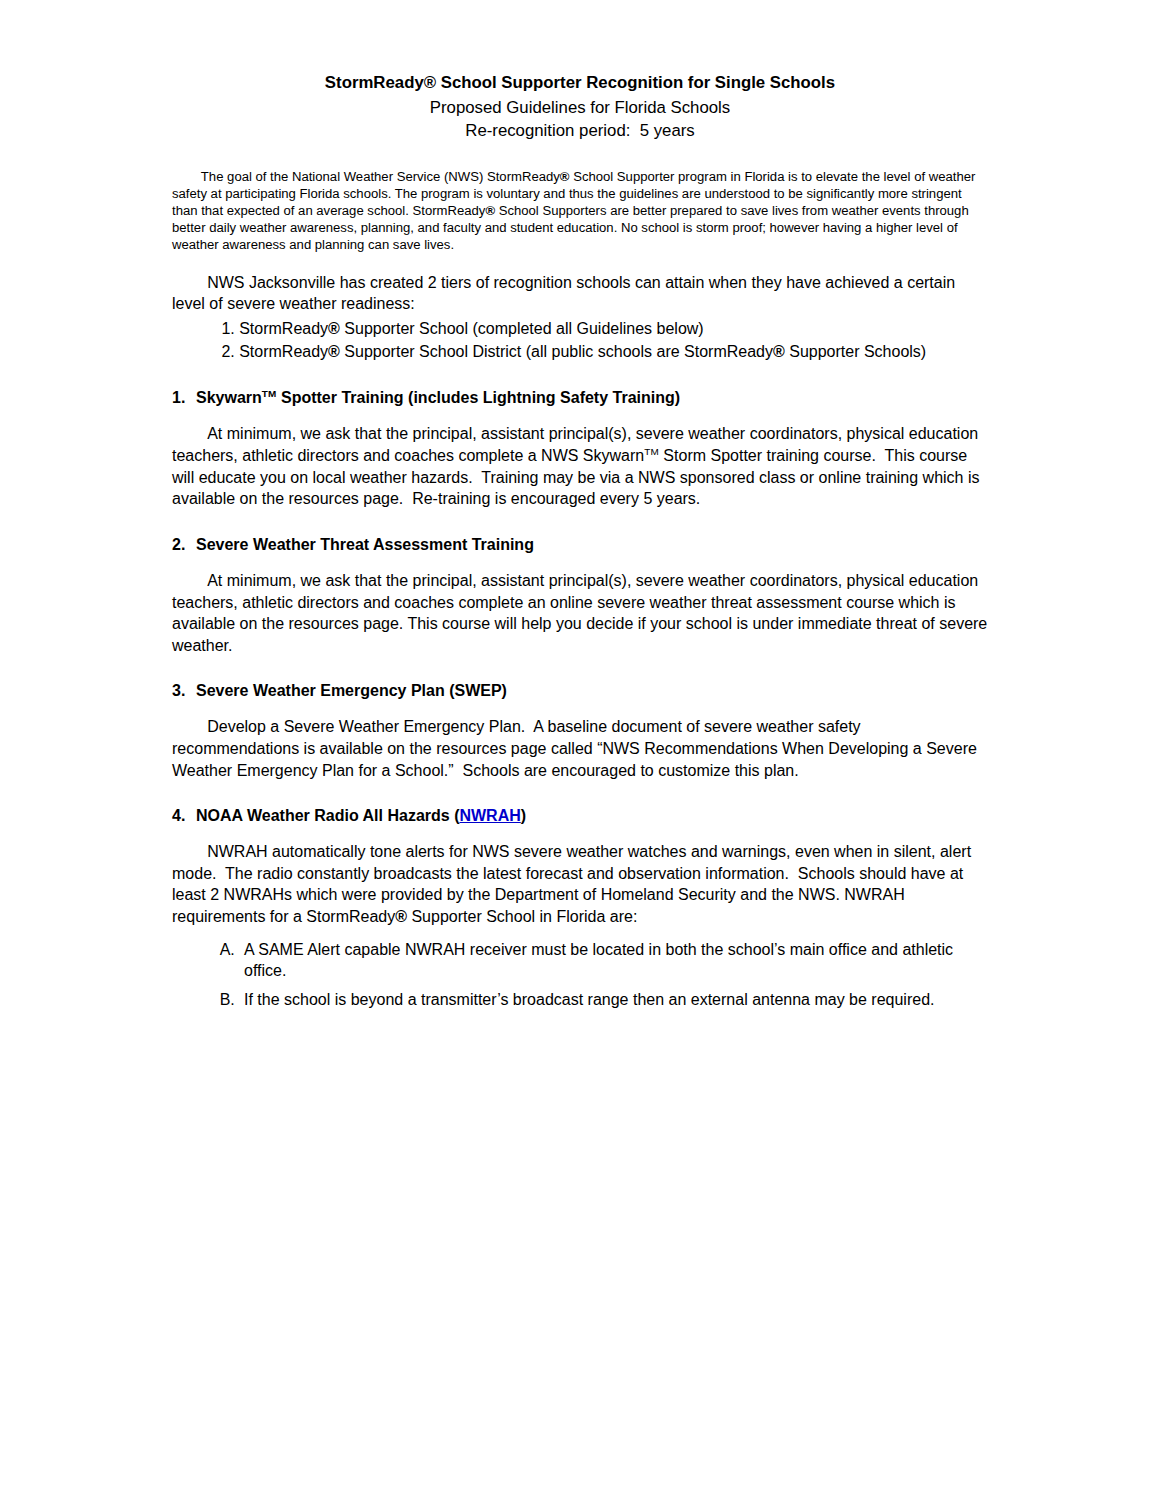StormReady® School Supporter Recognition for Single Schools
Proposed Guidelines for Florida Schools
Re-recognition period: 5 years
The goal of the National Weather Service (NWS) StormReady® School Supporter program in Florida is to elevate the level of weather safety at participating Florida schools. The program is voluntary and thus the guidelines are understood to be significantly more stringent than that expected of an average school. StormReady® School Supporters are better prepared to save lives from weather events through better daily weather awareness, planning, and faculty and student education. No school is storm proof; however having a higher level of weather awareness and planning can save lives.
NWS Jacksonville has created 2 tiers of recognition schools can attain when they have achieved a certain level of severe weather readiness:
StormReady® Supporter School (completed all Guidelines below)
StormReady® Supporter School District (all public schools are StormReady® Supporter Schools)
1. SkywarnTM Spotter Training (includes Lightning Safety Training)
At minimum, we ask that the principal, assistant principal(s), severe weather coordinators, physical education teachers, athletic directors and coaches complete a NWS SkywarnTM Storm Spotter training course. This course will educate you on local weather hazards. Training may be via a NWS sponsored class or online training which is available on the resources page. Re-training is encouraged every 5 years.
2. Severe Weather Threat Assessment Training
At minimum, we ask that the principal, assistant principal(s), severe weather coordinators, physical education teachers, athletic directors and coaches complete an online severe weather threat assessment course which is available on the resources page. This course will help you decide if your school is under immediate threat of severe weather.
3. Severe Weather Emergency Plan (SWEP)
Develop a Severe Weather Emergency Plan. A baseline document of severe weather safety recommendations is available on the resources page called “NWS Recommendations When Developing a Severe Weather Emergency Plan for a School.” Schools are encouraged to customize this plan.
4. NOAA Weather Radio All Hazards (NWRAH)
NWRAH automatically tone alerts for NWS severe weather watches and warnings, even when in silent, alert mode. The radio constantly broadcasts the latest forecast and observation information. Schools should have at least 2 NWRAHs which were provided by the Department of Homeland Security and the NWS. NWRAH requirements for a StormReady® Supporter School in Florida are:
A SAME Alert capable NWRAH receiver must be located in both the school’s main office and athletic office.
If the school is beyond a transmitter’s broadcast range then an external antenna may be required.